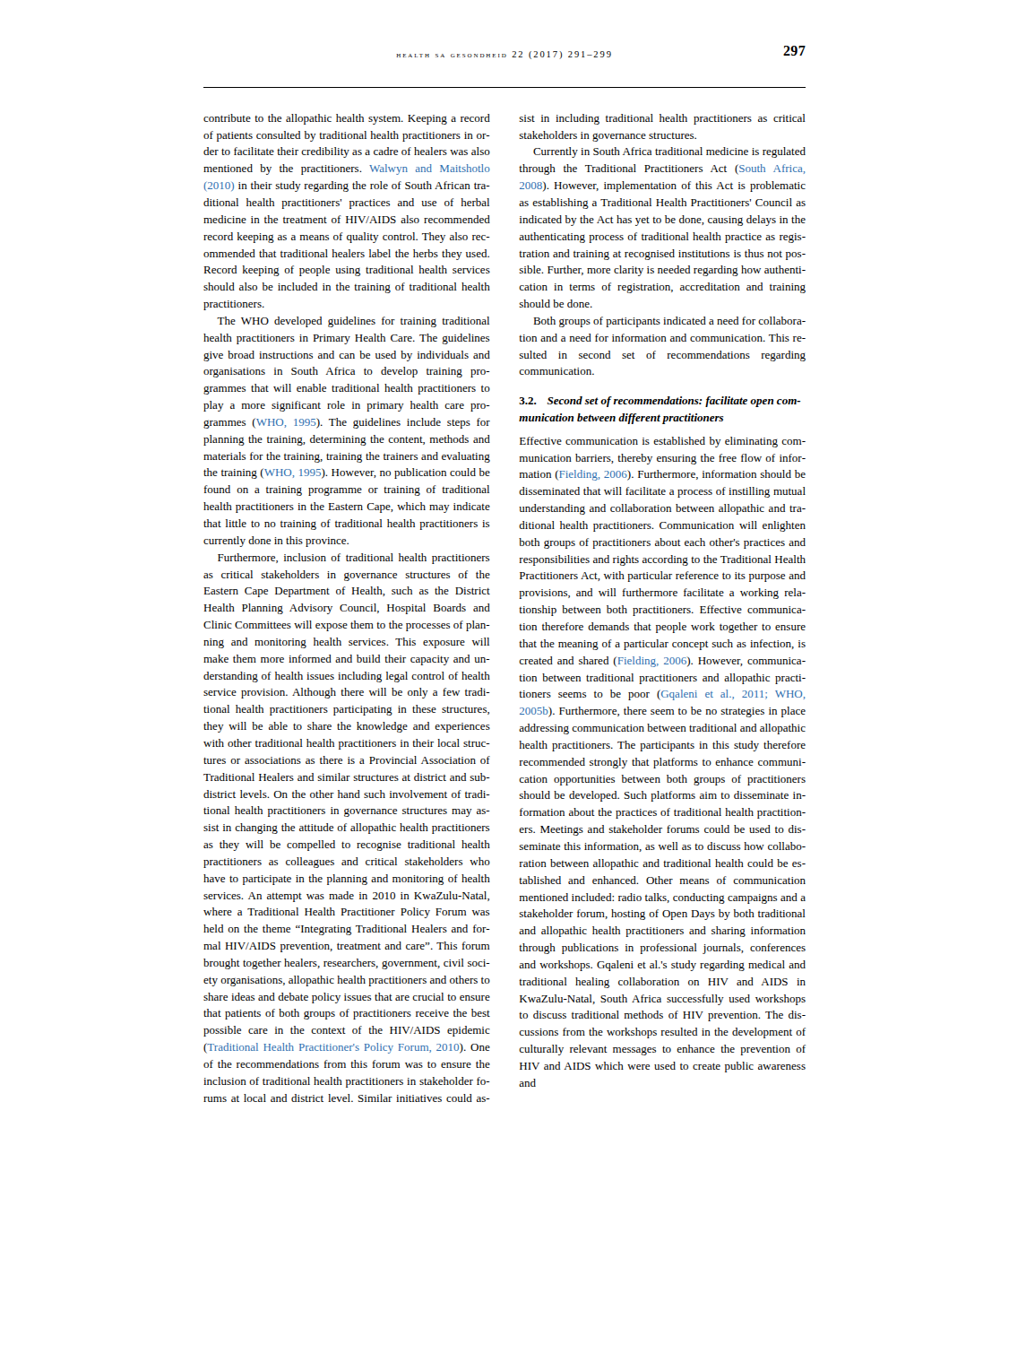health sa gesondheid 22 (2017) 291–299
297
contribute to the allopathic health system. Keeping a record of patients consulted by traditional health practitioners in order to facilitate their credibility as a cadre of healers was also mentioned by the practitioners. Walwyn and Maitshotlo (2010) in their study regarding the role of South African traditional health practitioners' practices and use of herbal medicine in the treatment of HIV/AIDS also recommended record keeping as a means of quality control. They also recommended that traditional healers label the herbs they used. Record keeping of people using traditional health services should also be included in the training of traditional health practitioners.
The WHO developed guidelines for training traditional health practitioners in Primary Health Care. The guidelines give broad instructions and can be used by individuals and organisations in South Africa to develop training programmes that will enable traditional health practitioners to play a more significant role in primary health care programmes (WHO, 1995). The guidelines include steps for planning the training, determining the content, methods and materials for the training, training the trainers and evaluating the training (WHO, 1995). However, no publication could be found on a training programme or training of traditional health practitioners in the Eastern Cape, which may indicate that little to no training of traditional health practitioners is currently done in this province.
Furthermore, inclusion of traditional health practitioners as critical stakeholders in governance structures of the Eastern Cape Department of Health, such as the District Health Planning Advisory Council, Hospital Boards and Clinic Committees will expose them to the processes of planning and monitoring health services. This exposure will make them more informed and build their capacity and understanding of health issues including legal control of health service provision. Although there will be only a few traditional health practitioners participating in these structures, they will be able to share the knowledge and experiences with other traditional health practitioners in their local structures or associations as there is a Provincial Association of Traditional Healers and similar structures at district and sub-district levels. On the other hand such involvement of traditional health practitioners in governance structures may assist in changing the attitude of allopathic health practitioners as they will be compelled to recognise traditional health practitioners as colleagues and critical stakeholders who have to participate in the planning and monitoring of health services. An attempt was made in 2010 in KwaZulu-Natal, where a Traditional Health Practitioner Policy Forum was held on the theme “Integrating Traditional Healers and formal HIV/AIDS prevention, treatment and care”. This forum brought together healers, researchers, government, civil society organisations, allopathic health practitioners and others to share ideas and debate policy issues that are crucial to ensure that patients of both groups of practitioners receive the best possible care in the context of the HIV/AIDS epidemic (Traditional Health Practitioner's Policy Forum, 2010). One of the recommendations from this forum was to ensure the inclusion of traditional health practitioners in stakeholder forums at local and district level. Similar initiatives could assist in including traditional health practitioners as critical stakeholders in governance structures.
Currently in South Africa traditional medicine is regulated through the Traditional Practitioners Act (South Africa, 2008). However, implementation of this Act is problematic as establishing a Traditional Health Practitioners' Council as indicated by the Act has yet to be done, causing delays in the authenticating process of traditional health practice as registration and training at recognised institutions is thus not possible. Further, more clarity is needed regarding how authentication in terms of registration, accreditation and training should be done.
Both groups of participants indicated a need for collaboration and a need for information and communication. This resulted in second set of recommendations regarding communication.
3.2. Second set of recommendations: facilitate open communication between different practitioners
Effective communication is established by eliminating communication barriers, thereby ensuring the free flow of information (Fielding, 2006). Furthermore, information should be disseminated that will facilitate a process of instilling mutual understanding and collaboration between allopathic and traditional health practitioners. Communication will enlighten both groups of practitioners about each other's practices and responsibilities and rights according to the Traditional Health Practitioners Act, with particular reference to its purpose and provisions, and will furthermore facilitate a working relationship between both practitioners. Effective communication therefore demands that people work together to ensure that the meaning of a particular concept such as infection, is created and shared (Fielding, 2006). However, communication between traditional practitioners and allopathic practitioners seems to be poor (Gqaleni et al., 2011; WHO, 2005b). Furthermore, there seem to be no strategies in place addressing communication between traditional and allopathic health practitioners. The participants in this study therefore recommended strongly that platforms to enhance communication opportunities between both groups of practitioners should be developed. Such platforms aim to disseminate information about the practices of traditional health practitioners. Meetings and stakeholder forums could be used to disseminate this information, as well as to discuss how collaboration between allopathic and traditional health could be established and enhanced. Other means of communication mentioned included: radio talks, conducting campaigns and a stakeholder forum, hosting of Open Days by both traditional and allopathic health practitioners and sharing information through publications in professional journals, conferences and workshops. Gqaleni et al.'s study regarding medical and traditional healing collaboration on HIV and AIDS in KwaZulu-Natal, South Africa successfully used workshops to discuss traditional methods of HIV prevention. The discussions from the workshops resulted in the development of culturally relevant messages to enhance the prevention of HIV and AIDS which were used to create public awareness and